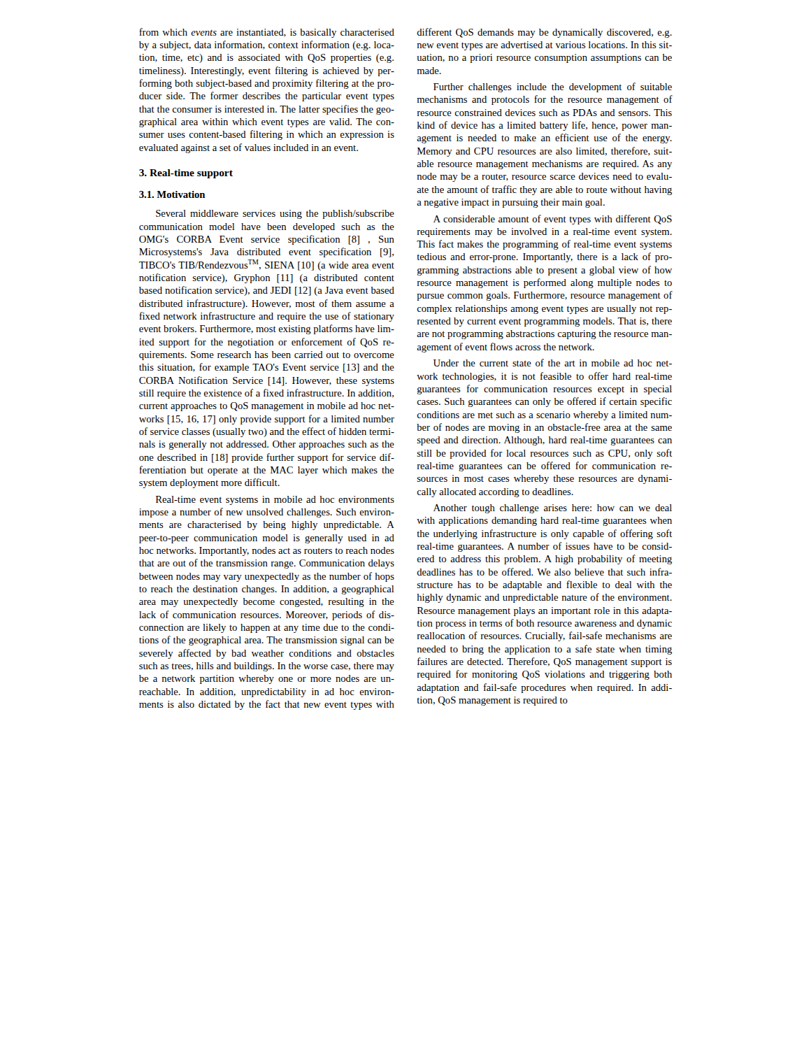from which events are instantiated, is basically characterised by a subject, data information, context information (e.g. location, time, etc) and is associated with QoS properties (e.g. timeliness). Interestingly, event filtering is achieved by performing both subject-based and proximity filtering at the producer side. The former describes the particular event types that the consumer is interested in. The latter specifies the geographical area within which event types are valid. The consumer uses content-based filtering in which an expression is evaluated against a set of values included in an event.
3. Real-time support
3.1. Motivation
Several middleware services using the publish/subscribe communication model have been developed such as the OMG's CORBA Event service specification [8] , Sun Microsystems's Java distributed event specification [9], TIBCO's TIB/RendezvousTM, SIENA [10] (a wide area event notification service), Gryphon [11] (a distributed content based notification service), and JEDI [12] (a Java event based distributed infrastructure). However, most of them assume a fixed network infrastructure and require the use of stationary event brokers. Furthermore, most existing platforms have limited support for the negotiation or enforcement of QoS requirements. Some research has been carried out to overcome this situation, for example TAO's Event service [13] and the CORBA Notification Service [14]. However, these systems still require the existence of a fixed infrastructure. In addition, current approaches to QoS management in mobile ad hoc networks [15, 16, 17] only provide support for a limited number of service classes (usually two) and the effect of hidden terminals is generally not addressed. Other approaches such as the one described in [18] provide further support for service differentiation but operate at the MAC layer which makes the system deployment more difficult.
Real-time event systems in mobile ad hoc environments impose a number of new unsolved challenges. Such environments are characterised by being highly unpredictable. A peer-to-peer communication model is generally used in ad hoc networks. Importantly, nodes act as routers to reach nodes that are out of the transmission range. Communication delays between nodes may vary unexpectedly as the number of hops to reach the destination changes. In addition, a geographical area may unexpectedly become congested, resulting in the lack of communication resources. Moreover, periods of disconnection are likely to happen at any time due to the conditions of the geographical area. The transmission signal can be severely affected by bad weather conditions and obstacles such as trees, hills and buildings. In the worse case, there may be a network partition whereby one or more nodes are unreachable. In addition, unpredictability in ad hoc environments is also dictated by the fact that new event types with different QoS demands may be dynamically discovered, e.g. new event types are advertised at various locations. In this situation, no a priori resource consumption assumptions can be made.
Further challenges include the development of suitable mechanisms and protocols for the resource management of resource constrained devices such as PDAs and sensors. This kind of device has a limited battery life, hence, power management is needed to make an efficient use of the energy. Memory and CPU resources are also limited, therefore, suitable resource management mechanisms are required. As any node may be a router, resource scarce devices need to evaluate the amount of traffic they are able to route without having a negative impact in pursuing their main goal.
A considerable amount of event types with different QoS requirements may be involved in a real-time event system. This fact makes the programming of real-time event systems tedious and error-prone. Importantly, there is a lack of programming abstractions able to present a global view of how resource management is performed along multiple nodes to pursue common goals. Furthermore, resource management of complex relationships among event types are usually not represented by current event programming models. That is, there are not programming abstractions capturing the resource management of event flows across the network.
Under the current state of the art in mobile ad hoc network technologies, it is not feasible to offer hard real-time guarantees for communication resources except in special cases. Such guarantees can only be offered if certain specific conditions are met such as a scenario whereby a limited number of nodes are moving in an obstacle-free area at the same speed and direction. Although, hard real-time guarantees can still be provided for local resources such as CPU, only soft real-time guarantees can be offered for communication resources in most cases whereby these resources are dynamically allocated according to deadlines.
Another tough challenge arises here: how can we deal with applications demanding hard real-time guarantees when the underlying infrastructure is only capable of offering soft real-time guarantees. A number of issues have to be considered to address this problem. A high probability of meeting deadlines has to be offered. We also believe that such infrastructure has to be adaptable and flexible to deal with the highly dynamic and unpredictable nature of the environment. Resource management plays an important role in this adaptation process in terms of both resource awareness and dynamic reallocation of resources. Crucially, fail-safe mechanisms are needed to bring the application to a safe state when timing failures are detected. Therefore, QoS management support is required for monitoring QoS violations and triggering both adaptation and fail-safe procedures when required. In addition, QoS management is required to